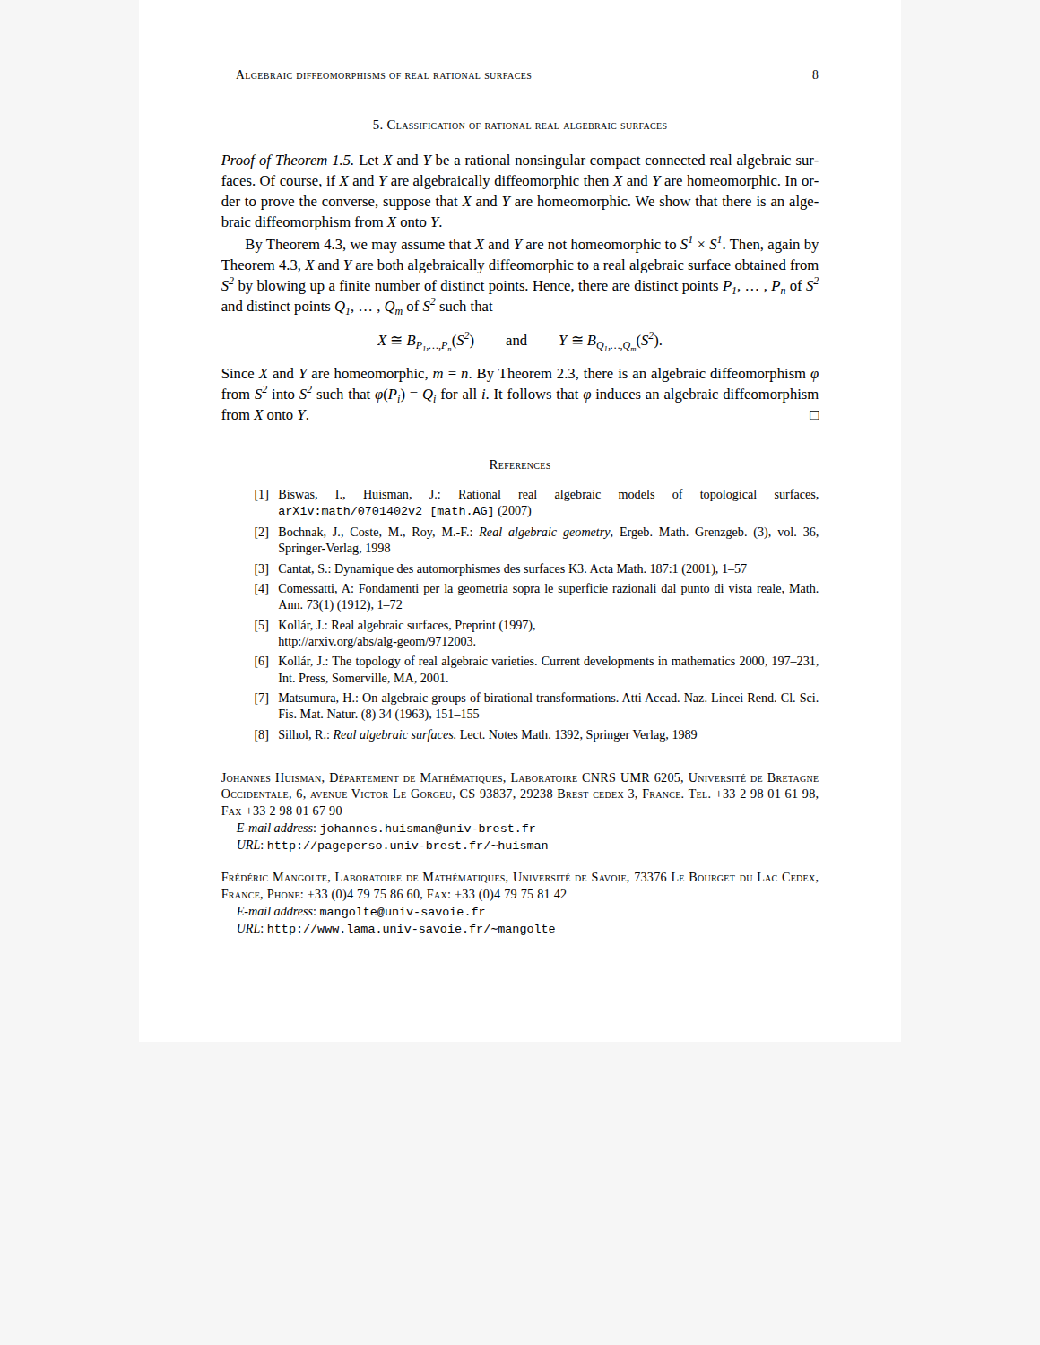Algebraic diffeomorphisms of real rational surfaces 8
5. Classification of rational real algebraic surfaces
Proof of Theorem 1.5. Let X and Y be a rational nonsingular compact connected real algebraic surfaces. Of course, if X and Y are algebraically diffeomorphic then X and Y are homeomorphic. In order to prove the converse, suppose that X and Y are homeomorphic. We show that there is an algebraic diffeomorphism from X onto Y.
By Theorem 4.3, we may assume that X and Y are not homeomorphic to S1 × S1. Then, again by Theorem 4.3, X and Y are both algebraically diffeomorphic to a real algebraic surface obtained from S2 by blowing up a finite number of distinct points. Hence, there are distinct points P1, … , Pn of S2 and distinct points Q1, … , Qm of S2 such that
X ≅ BP1,…,Pn(S2) and Y ≅ BQ1,…,Qm(S2).
Since X and Y are homeomorphic, m = n. By Theorem 2.3, there is an algebraic diffeomorphism φ from S2 into S2 such that φ(Pi) = Qi for all i. It follows that φ induces an algebraic diffeomorphism from X onto Y.□
References
[1] Biswas, I., Huisman, J.: Rational real algebraic models of topological surfaces, arXiv:math/0701402v2 [math.AG] (2007)
[2] Bochnak, J., Coste, M., Roy, M.-F.: Real algebraic geometry, Ergeb. Math. Grenzgeb. (3), vol. 36, Springer-Verlag, 1998
[3] Cantat, S.: Dynamique des automorphismes des surfaces K3. Acta Math. 187:1 (2001), 1–57
[4] Comessatti, A: Fondamenti per la geometria sopra le superficie razionali dal punto di vista reale, Math. Ann. 73(1) (1912), 1–72
[5] Kollár, J.: Real algebraic surfaces, Preprint (1997),
http://arxiv.org/abs/alg-geom/9712003.
[6] Kollár, J.: The topology of real algebraic varieties. Current developments in mathematics 2000, 197–231, Int. Press, Somerville, MA, 2001.
[7] Matsumura, H.: On algebraic groups of birational transformations. Atti Accad. Naz. Lincei Rend. Cl. Sci. Fis. Mat. Natur. (8) 34 (1963), 151–155
[8] Silhol, R.: Real algebraic surfaces. Lect. Notes Math. 1392, Springer Verlag, 1989
Johannes Huisman, Département de Mathématiques, Laboratoire CNRS UMR 6205, Université de Bretagne Occidentale, 6, avenue Victor Le Gorgeu, CS 93837, 29238 Brest cedex 3, France. Tel. +33 2 98 01 61 98, Fax +33 2 98 01 67 90
E-mail address: johannes.huisman@univ-brest.fr
URL: http://pageperso.univ-brest.fr/∼huisman
Frédéric Mangolte, Laboratoire de Mathématiques, Université de Savoie, 73376 Le Bourget du Lac Cedex, France, Phone: +33 (0)4 79 75 86 60, Fax: +33 (0)4 79 75 81 42
E-mail address: mangolte@univ-savoie.fr
URL: http://www.lama.univ-savoie.fr/∼mangolte